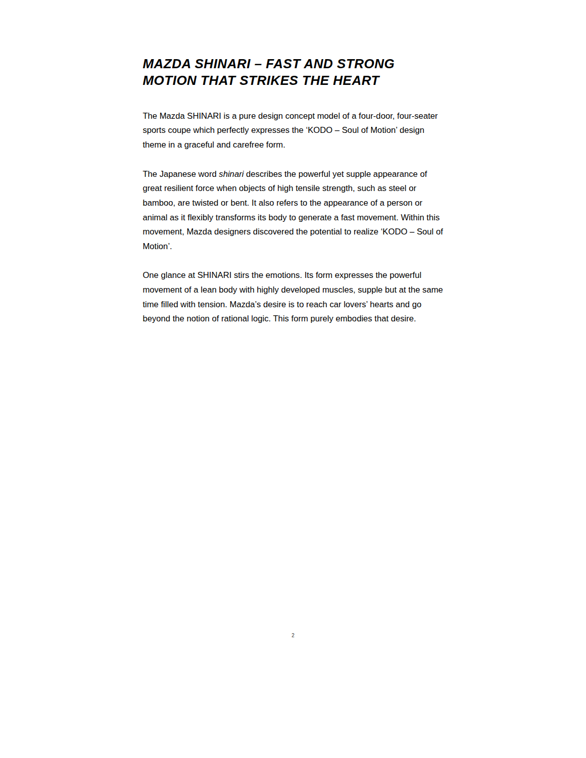Mazda SHINARI – Fast and Strong Motion That Strikes the Heart
The Mazda SHINARI is a pure design concept model of a four-door, four-seater sports coupe which perfectly expresses the ‘KODO – Soul of Motion’ design theme in a graceful and carefree form.
The Japanese word shinari describes the powerful yet supple appearance of great resilient force when objects of high tensile strength, such as steel or bamboo, are twisted or bent. It also refers to the appearance of a person or animal as it flexibly transforms its body to generate a fast movement. Within this movement, Mazda designers discovered the potential to realize ‘KODO – Soul of Motion’.
One glance at SHINARI stirs the emotions. Its form expresses the powerful movement of a lean body with highly developed muscles, supple but at the same time filled with tension. Mazda’s desire is to reach car lovers’ hearts and go beyond the notion of rational logic. This form purely embodies that desire.
2